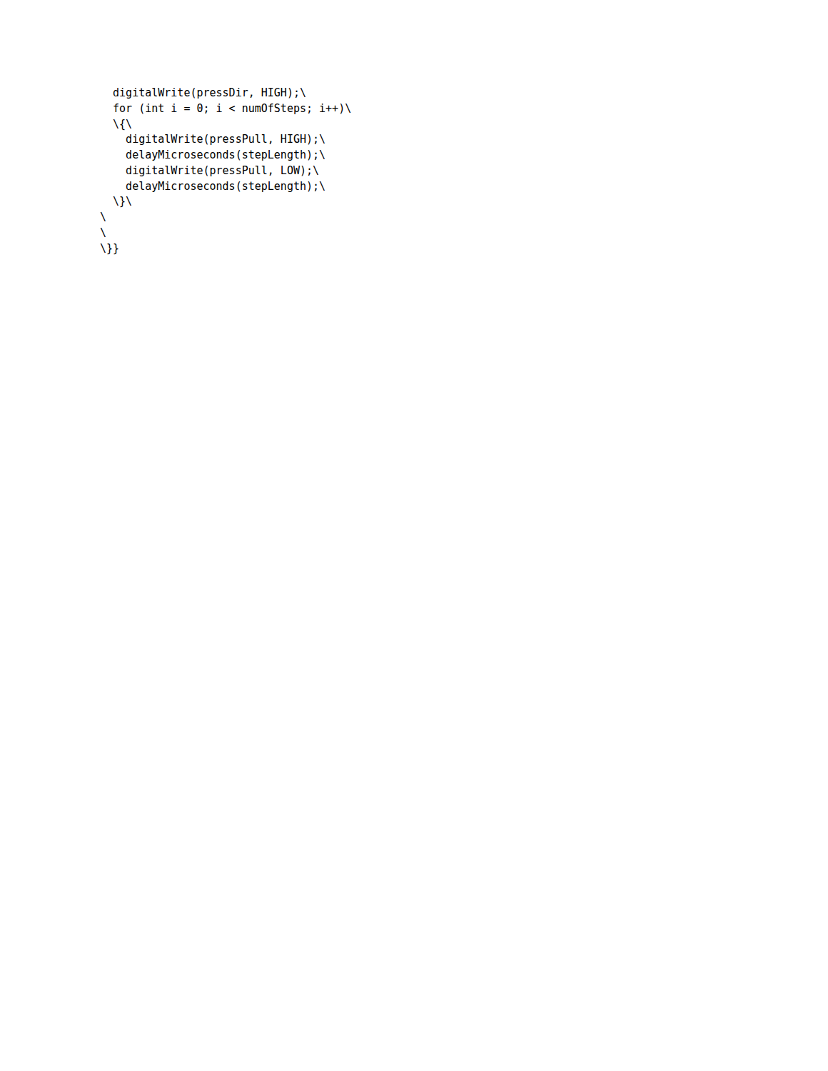digitalWrite(pressDir, HIGH);\
  for (int i = 0; i < numOfSteps; i++)\
  \{\
    digitalWrite(pressPull, HIGH);\
    delayMicroseconds(stepLength);\
    digitalWrite(pressPull, LOW);\
    delayMicroseconds(stepLength);\
  \}\
\
\
\}}